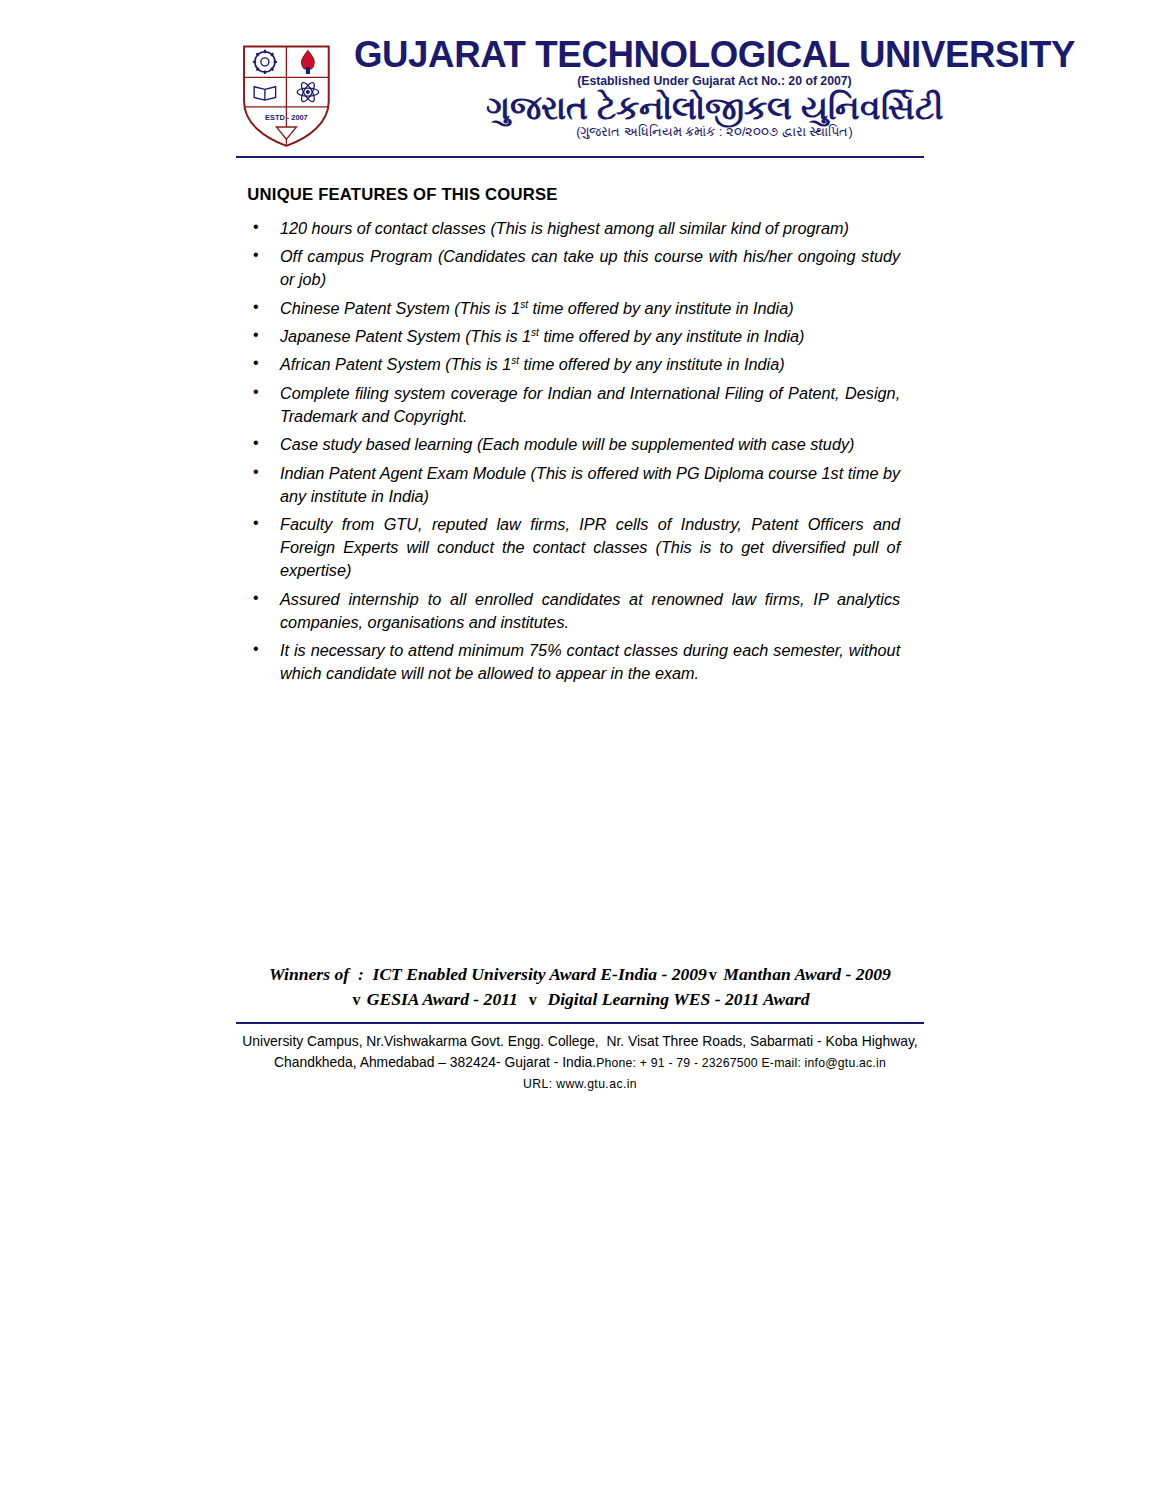ESTD - 2007
GUJARAT TECHNOLOGICAL UNIVERSITY
(Established Under Gujarat Act No.: 20 of 2007)
ગુજરાત ટેકનોલોજીકલ યુનિવર્સિટી
(ગુજરાત અધિનિયમ ક્રમાંક : ૨૦/૨૦૦૭ દ્વારા સ્થાપિત)
UNIQUE FEATURES OF THIS COURSE
120 hours of contact classes (This is highest among all similar kind of program)
Off campus Program (Candidates can take up this course with his/her ongoing study or job)
Chinese Patent System (This is 1st time offered by any institute in India)
Japanese Patent System (This is 1st time offered by any institute in India)
African Patent System (This is 1st time offered by any institute in India)
Complete filing system coverage for Indian and International Filing of Patent, Design, Trademark and Copyright.
Case study based learning (Each module will be supplemented with case study)
Indian Patent Agent Exam Module (This is offered with PG Diploma course 1st time by any institute in India)
Faculty from GTU, reputed law firms, IPR cells of Industry, Patent Officers and Foreign Experts will conduct the contact classes (This is to get diversified pull of expertise)
Assured internship to all enrolled candidates at renowned law firms, IP analytics companies, organisations and institutes.
It is necessary to attend minimum 75% contact classes during each semester, without which candidate will not be allowed to appear in the exam.
Winners of : ICT Enabled University Award E-India - 2009v Manthan Award - 2009
v GESIA Award - 2011 v Digital Learning WES - 2011 Award
University Campus, Nr.Vishwakarma Govt. Engg. College, Nr. Visat Three Roads, Sabarmati - Koba Highway,
Chandkheda, Ahmedabad – 382424- Gujarat - India.Phone: + 91 - 79 - 23267500 E-mail: info@gtu.ac.in
URL: www.gtu.ac.in